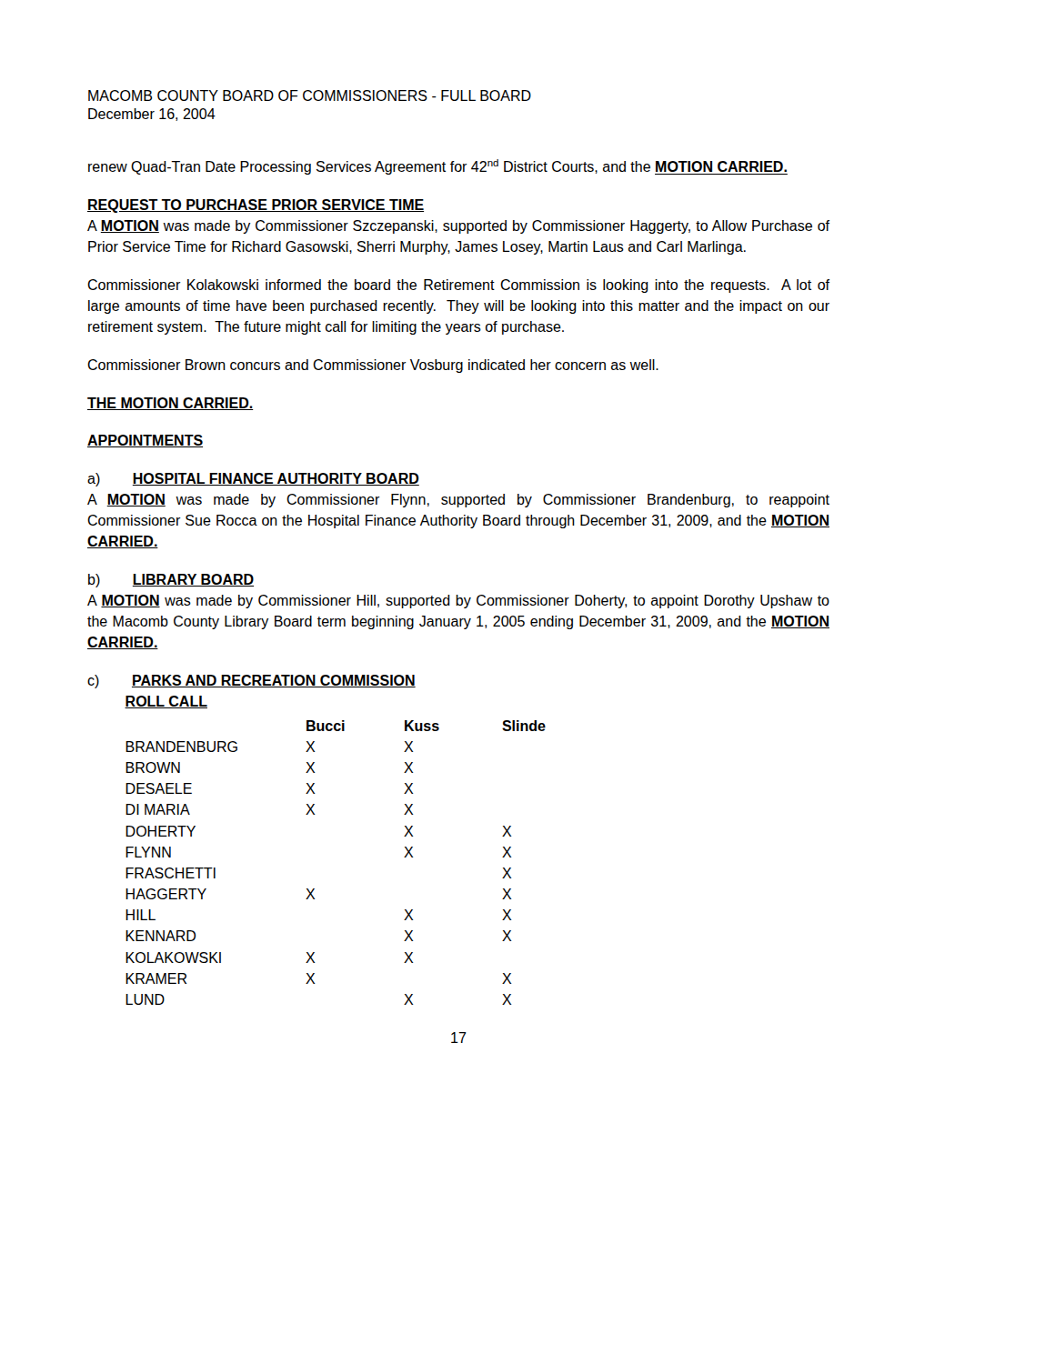MACOMB COUNTY BOARD OF COMMISSIONERS - FULL BOARD
December 16, 2004
renew Quad-Tran Date Processing Services Agreement for 42nd District Courts, and the MOTION CARRIED.
REQUEST TO PURCHASE PRIOR SERVICE TIME
A MOTION was made by Commissioner Szczepanski, supported by Commissioner Haggerty, to Allow Purchase of Prior Service Time for Richard Gasowski, Sherri Murphy, James Losey, Martin Laus and Carl Marlinga.
Commissioner Kolakowski informed the board the Retirement Commission is looking into the requests. A lot of large amounts of time have been purchased recently. They will be looking into this matter and the impact on our retirement system. The future might call for limiting the years of purchase.
Commissioner Brown concurs and Commissioner Vosburg indicated her concern as well.
THE MOTION CARRIED.
APPOINTMENTS
a) HOSPITAL FINANCE AUTHORITY BOARD
A MOTION was made by Commissioner Flynn, supported by Commissioner Brandenburg, to reappoint Commissioner Sue Rocca on the Hospital Finance Authority Board through December 31, 2009, and the MOTION CARRIED.
b) LIBRARY BOARD
A MOTION was made by Commissioner Hill, supported by Commissioner Doherty, to appoint Dorothy Upshaw to the Macomb County Library Board term beginning January 1, 2005 ending December 31, 2009, and the MOTION CARRIED.
c) PARKS AND RECREATION COMMISSION
ROLL CALL
| | Bucci | Kuss | Slinde |
| --- | --- | --- | --- |
| BRANDENBURG | X | X | |
| BROWN | X | X | |
| DESAELE | X | X | |
| DI MARIA | X | X | |
| DOHERTY | | X | X |
| FLYNN | | X | X |
| FRASCHETTI | | | X |
| HAGGERTY | X | | X |
| HILL | | X | X |
| KENNARD | | X | X |
| KOLAKOWSKI | X | X | |
| KRAMER | X | | X |
| LUND | | X | X |
17